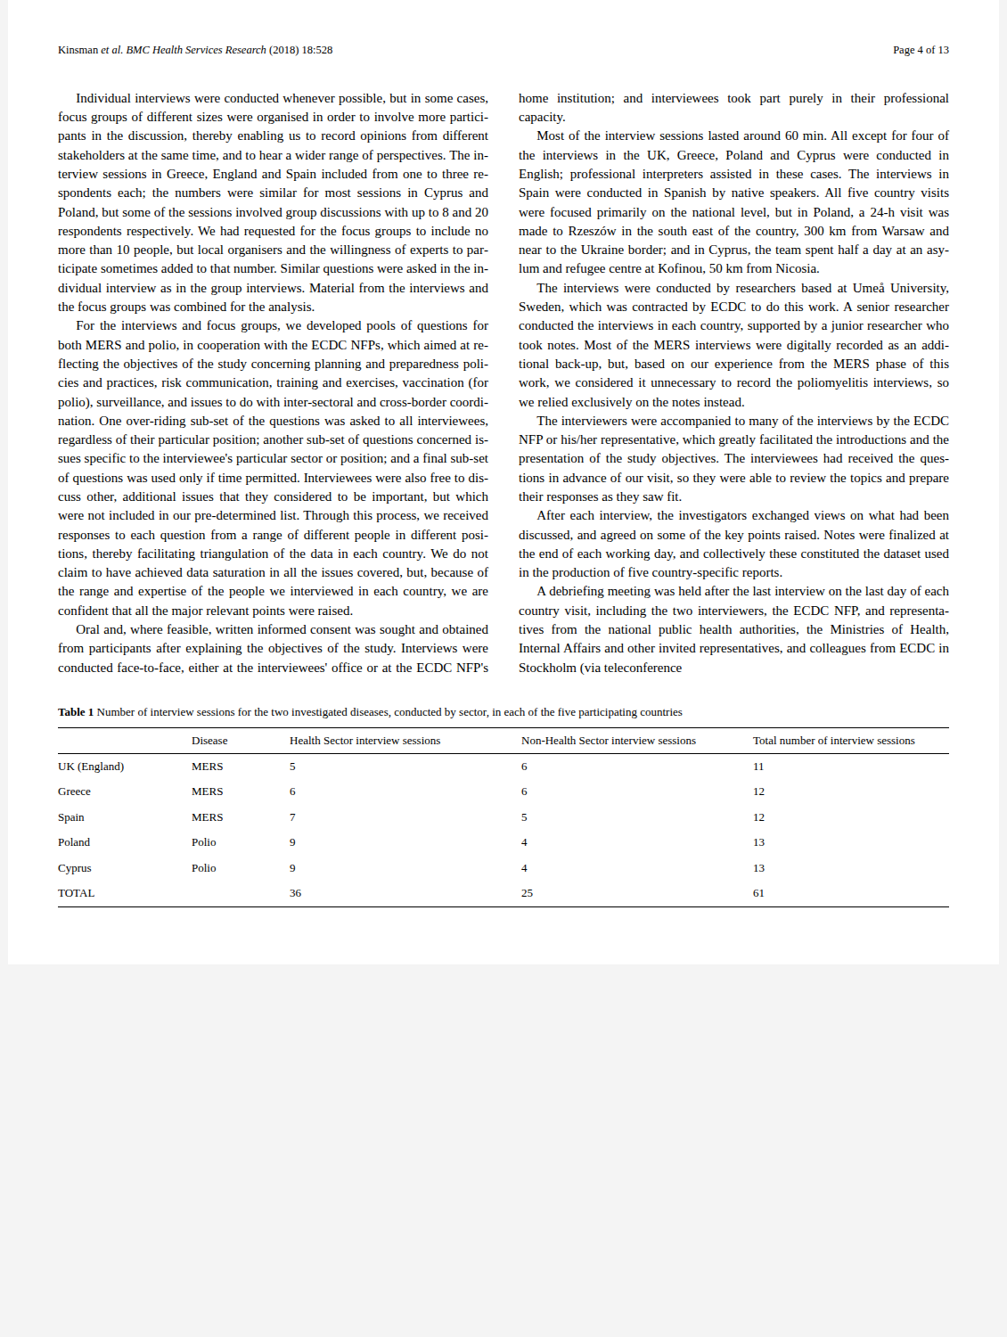Kinsman et al. BMC Health Services Research (2018) 18:528 Page 4 of 13
Individual interviews were conducted whenever possible, but in some cases, focus groups of different sizes were organised in order to involve more participants in the discussion, thereby enabling us to record opinions from different stakeholders at the same time, and to hear a wider range of perspectives. The interview sessions in Greece, England and Spain included from one to three respondents each; the numbers were similar for most sessions in Cyprus and Poland, but some of the sessions involved group discussions with up to 8 and 20 respondents respectively. We had requested for the focus groups to include no more than 10 people, but local organisers and the willingness of experts to participate sometimes added to that number. Similar questions were asked in the individual interview as in the group interviews. Material from the interviews and the focus groups was combined for the analysis.
For the interviews and focus groups, we developed pools of questions for both MERS and polio, in cooperation with the ECDC NFPs, which aimed at reflecting the objectives of the study concerning planning and preparedness policies and practices, risk communication, training and exercises, vaccination (for polio), surveillance, and issues to do with inter-sectoral and cross-border coordination. One over-riding sub-set of the questions was asked to all interviewees, regardless of their particular position; another sub-set of questions concerned issues specific to the interviewee's particular sector or position; and a final sub-set of questions was used only if time permitted. Interviewees were also free to discuss other, additional issues that they considered to be important, but which were not included in our pre-determined list. Through this process, we received responses to each question from a range of different people in different positions, thereby facilitating triangulation of the data in each country. We do not claim to have achieved data saturation in all the issues covered, but, because of the range and expertise of the people we interviewed in each country, we are confident that all the major relevant points were raised.
Oral and, where feasible, written informed consent was sought and obtained from participants after explaining the objectives of the study. Interviews were conducted face-to-face, either at the interviewees' office or at the ECDC NFP's home institution; and interviewees took part purely in their professional capacity.
Most of the interview sessions lasted around 60 min. All except for four of the interviews in the UK, Greece, Poland and Cyprus were conducted in English; professional interpreters assisted in these cases. The interviews in Spain were conducted in Spanish by native speakers. All five country visits were focused primarily on the national level, but in Poland, a 24-h visit was made to Rzeszów in the south east of the country, 300 km from Warsaw and near to the Ukraine border; and in Cyprus, the team spent half a day at an asylum and refugee centre at Kofinou, 50 km from Nicosia.
The interviews were conducted by researchers based at Umeå University, Sweden, which was contracted by ECDC to do this work. A senior researcher conducted the interviews in each country, supported by a junior researcher who took notes. Most of the MERS interviews were digitally recorded as an additional back-up, but, based on our experience from the MERS phase of this work, we considered it unnecessary to record the poliomyelitis interviews, so we relied exclusively on the notes instead.
The interviewers were accompanied to many of the interviews by the ECDC NFP or his/her representative, which greatly facilitated the introductions and the presentation of the study objectives. The interviewees had received the questions in advance of our visit, so they were able to review the topics and prepare their responses as they saw fit.
After each interview, the investigators exchanged views on what had been discussed, and agreed on some of the key points raised. Notes were finalized at the end of each working day, and collectively these constituted the dataset used in the production of five country-specific reports.
A debriefing meeting was held after the last interview on the last day of each country visit, including the two interviewers, the ECDC NFP, and representatives from the national public health authorities, the Ministries of Health, Internal Affairs and other invited representatives, and colleagues from ECDC in Stockholm (via teleconference
Table 1 Number of interview sessions for the two investigated diseases, conducted by sector, in each of the five participating countries
| | Disease | Health Sector interview sessions | Non-Health Sector interview sessions | Total number of interview sessions |
| --- | --- | --- | --- | --- |
| UK (England) | MERS | 5 | 6 | 11 |
| Greece | MERS | 6 | 6 | 12 |
| Spain | MERS | 7 | 5 | 12 |
| Poland | Polio | 9 | 4 | 13 |
| Cyprus | Polio | 9 | 4 | 13 |
| TOTAL | | 36 | 25 | 61 |